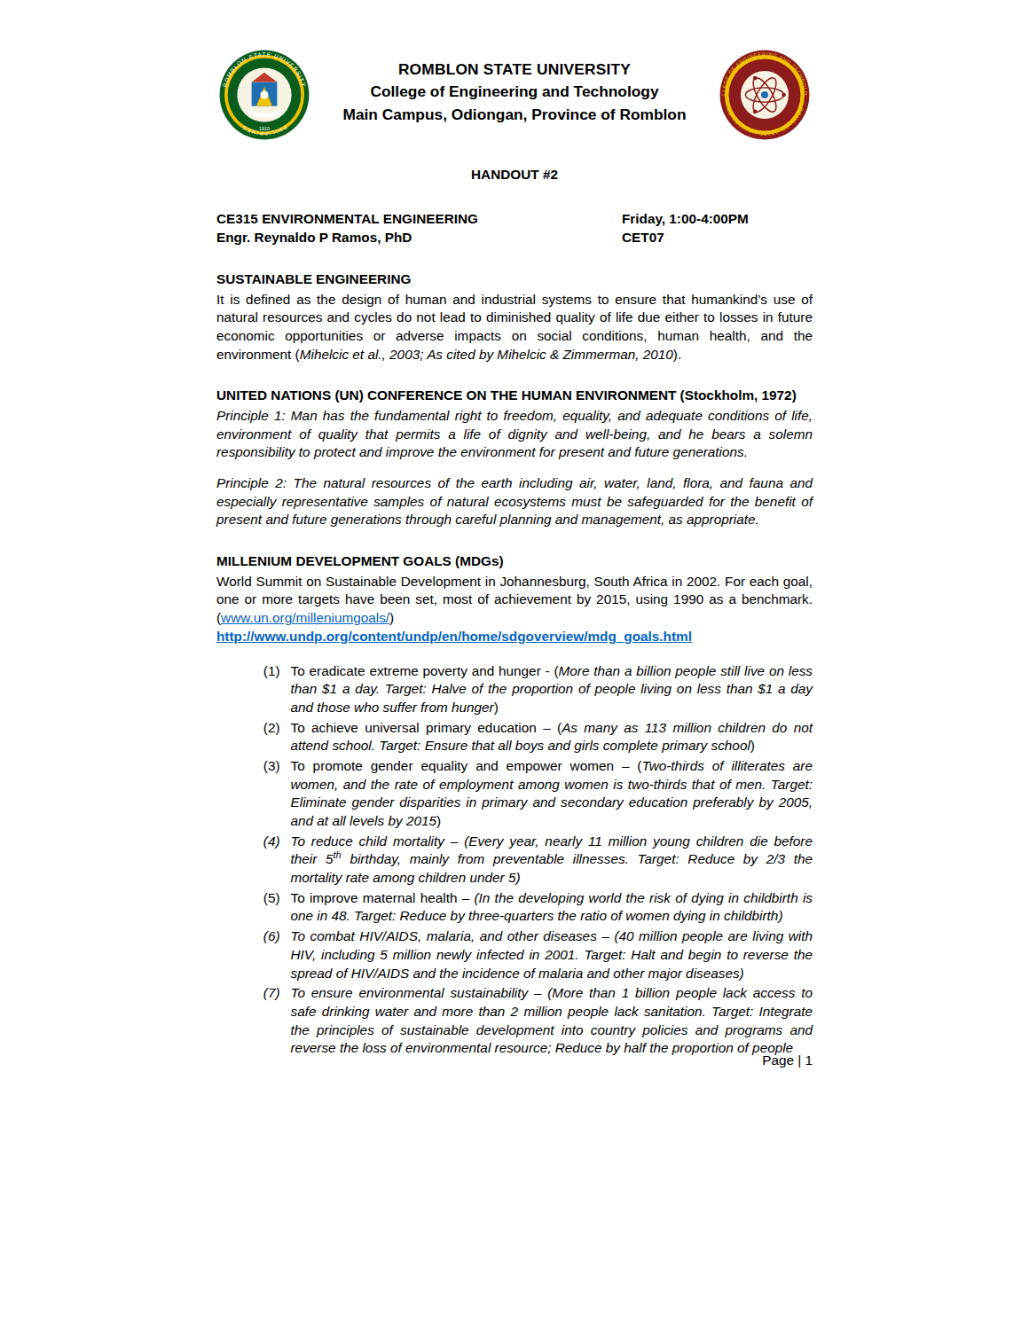ROMBLON STATE UNIVERSITY PHILIPPINES 1910
ROMBLON STATE UNIVERSITY
College of Engineering and Technology
Main Campus, Odiongan, Province of Romblon
COLLEGE OF ENGINEERING AND TECHNOLOGY ROMBLON STATE UNIVERSITY
HANDOUT #2
| CE315 ENVIRONMENTAL ENGINEERING | Friday, 1:00-4:00PM |
| Engr. Reynaldo P Ramos, PhD | CET07 |
SUSTAINABLE ENGINEERING
It is defined as the design of human and industrial systems to ensure that humankind’s use of natural resources and cycles do not lead to diminished quality of life due either to losses in future economic opportunities or adverse impacts on social conditions, human health, and the environment (Mihelcic et al., 2003; As cited by Mihelcic & Zimmerman, 2010).
UNITED NATIONS (UN) CONFERENCE ON THE HUMAN ENVIRONMENT (Stockholm, 1972)
Principle 1: Man has the fundamental right to freedom, equality, and adequate conditions of life, environment of quality that permits a life of dignity and well-being, and he bears a solemn responsibility to protect and improve the environment for present and future generations.
Principle 2: The natural resources of the earth including air, water, land, flora, and fauna and especially representative samples of natural ecosystems must be safeguarded for the benefit of present and future generations through careful planning and management, as appropriate.
MILLENIUM DEVELOPMENT GOALS (MDGs)
World Summit on Sustainable Development in Johannesburg, South Africa in 2002. For each goal, one or more targets have been set, most of achievement by 2015, using 1990 as a benchmark. (www.un.org/milleniumgoals/)
http://www.undp.org/content/undp/en/home/sdgoverview/mdg_goals.html
To eradicate extreme poverty and hunger - (More than a billion people still live on less than $1 a day. Target: Halve of the proportion of people living on less than $1 a day and those who suffer from hunger)
To achieve universal primary education – (As many as 113 million children do not attend school. Target: Ensure that all boys and girls complete primary school)
To promote gender equality and empower women – (Two-thirds of illiterates are women, and the rate of employment among women is two-thirds that of men. Target: Eliminate gender disparities in primary and secondary education preferably by 2005, and at all levels by 2015)
To reduce child mortality – (Every year, nearly 11 million young children die before their 5th birthday, mainly from preventable illnesses. Target: Reduce by 2/3 the mortality rate among children under 5)
To improve maternal health – (In the developing world the risk of dying in childbirth is one in 48. Target: Reduce by three-quarters the ratio of women dying in childbirth)
To combat HIV/AIDS, malaria, and other diseases – (40 million people are living with HIV, including 5 million newly infected in 2001. Target: Halt and begin to reverse the spread of HIV/AIDS and the incidence of malaria and other major diseases)
To ensure environmental sustainability – (More than 1 billion people lack access to safe drinking water and more than 2 million people lack sanitation. Target: Integrate the principles of sustainable development into country policies and programs and reverse the loss of environmental resource; Reduce by half the proportion of people
Page | 1